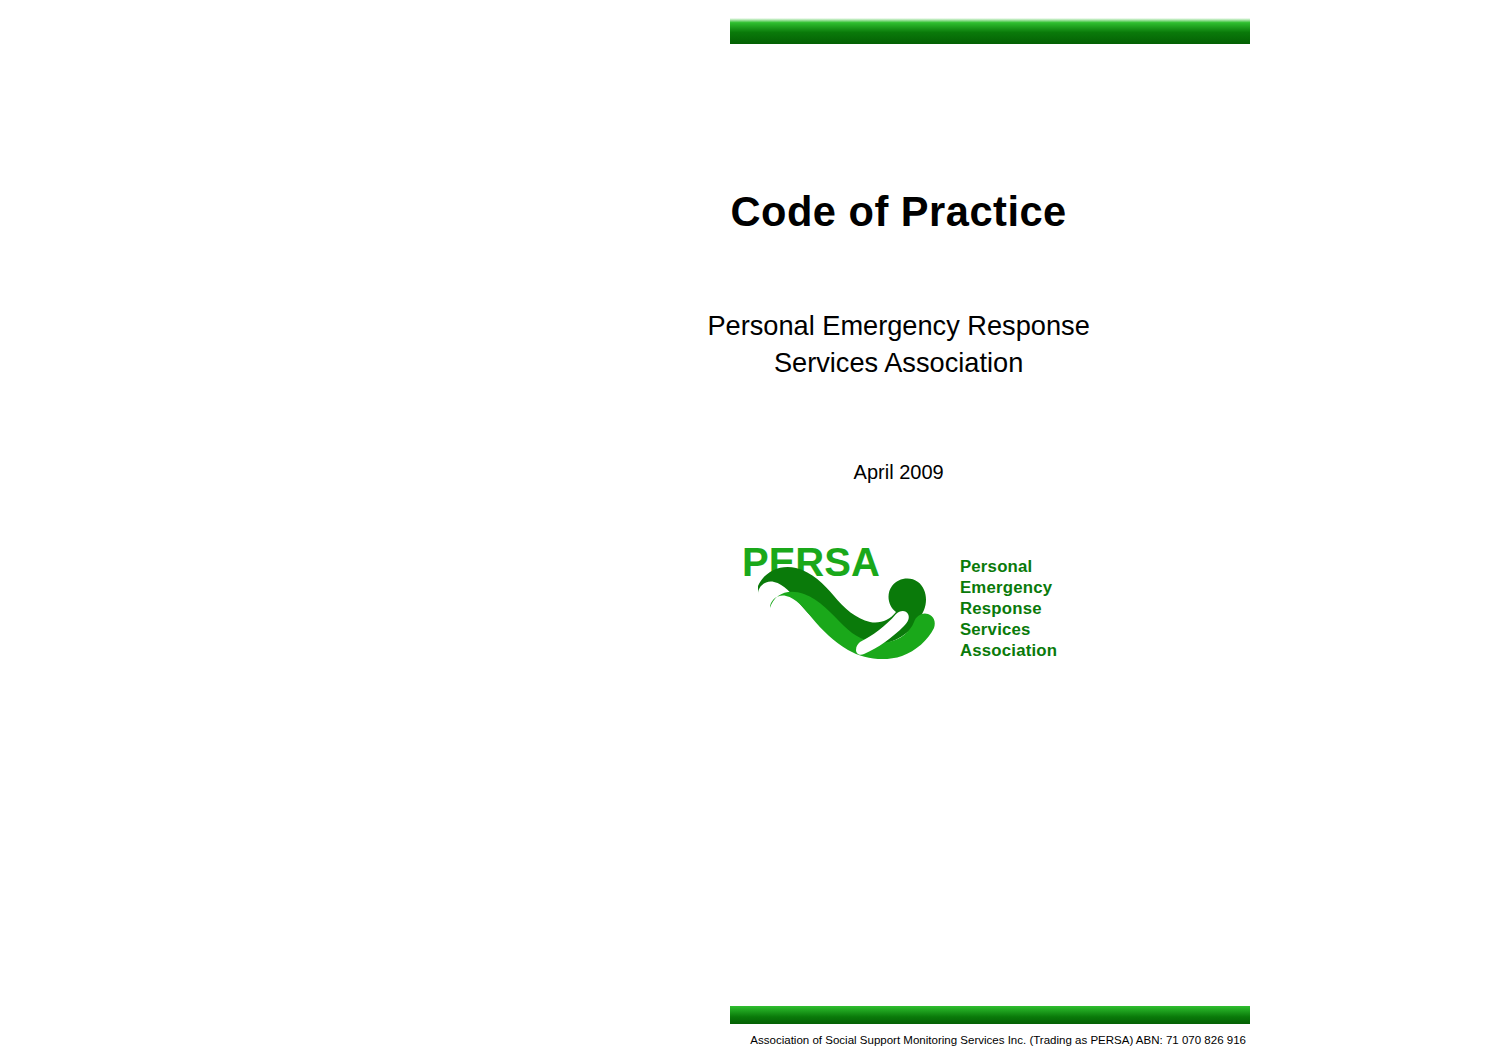Code of Practice
Personal Emergency Response
Services Association
April 2009
PERSA
Personal
Emergency
Response
Services
Association
Association of Social Support Monitoring Services Inc. (Trading as PERSA) ABN: 71 070 826 916